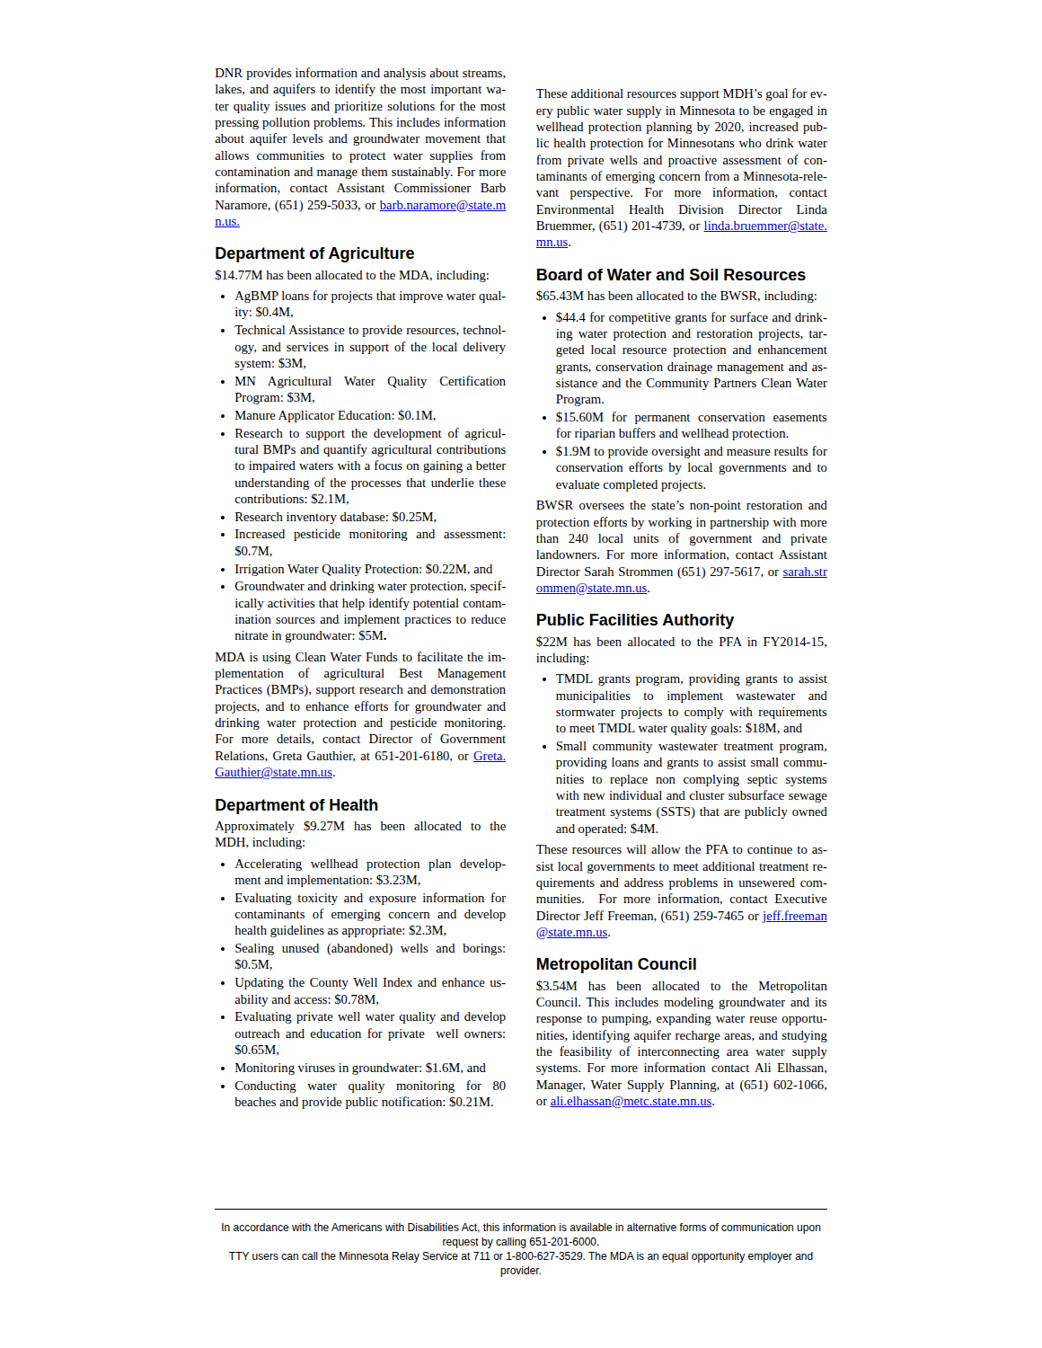DNR provides information and analysis about streams, lakes, and aquifers to identify the most important water quality issues and prioritize solutions for the most pressing pollution problems. This includes information about aquifer levels and groundwater movement that allows communities to protect water supplies from contamination and manage them sustainably. For more information, contact Assistant Commissioner Barb Naramore, (651) 259-5033, or barb.naramore@state.mn.us.
Department of Agriculture
$14.77M has been allocated to the MDA, including:
AgBMP loans for projects that improve water quality: $0.4M,
Technical Assistance to provide resources, technology, and services in support of the local delivery system: $3M,
MN Agricultural Water Quality Certification Program: $3M,
Manure Applicator Education: $0.1M,
Research to support the development of agricultural BMPs and quantify agricultural contributions to impaired waters with a focus on gaining a better understanding of the processes that underlie these contributions: $2.1M,
Research inventory database: $0.25M,
Increased pesticide monitoring and assessment: $0.7M,
Irrigation Water Quality Protection: $0.22M, and
Groundwater and drinking water protection, specifically activities that help identify potential contamination sources and implement practices to reduce nitrate in groundwater: $5M.
MDA is using Clean Water Funds to facilitate the implementation of agricultural Best Management Practices (BMPs), support research and demonstration projects, and to enhance efforts for groundwater and drinking water protection and pesticide monitoring. For more details, contact Director of Government Relations, Greta Gauthier, at 651-201-6180, or Greta.Gauthier@state.mn.us.
Department of Health
Approximately $9.27M has been allocated to the MDH, including:
Accelerating wellhead protection plan development and implementation: $3.23M,
Evaluating toxicity and exposure information for contaminants of emerging concern and develop health guidelines as appropriate: $2.3M,
Sealing unused (abandoned) wells and borings: $0.5M,
Updating the County Well Index and enhance usability and access: $0.78M,
Evaluating private well water quality and develop outreach and education for private well owners: $0.65M,
Monitoring viruses in groundwater: $1.6M, and
Conducting water quality monitoring for 80 beaches and provide public notification: $0.21M.
These additional resources support MDH’s goal for every public water supply in Minnesota to be engaged in wellhead protection planning by 2020, increased public health protection for Minnesotans who drink water from private wells and proactive assessment of contaminants of emerging concern from a Minnesota-relevant perspective. For more information, contact Environmental Health Division Director Linda Bruemmer, (651) 201-4739, or linda.bruemmer@state.mn.us.
Board of Water and Soil Resources
$65.43M has been allocated to the BWSR, including:
$44.4 for competitive grants for surface and drinking water protection and restoration projects, targeted local resource protection and enhancement grants, conservation drainage management and assistance and the Community Partners Clean Water Program.
$15.60M for permanent conservation easements for riparian buffers and wellhead protection.
$1.9M to provide oversight and measure results for conservation efforts by local governments and to evaluate completed projects.
BWSR oversees the state’s non-point restoration and protection efforts by working in partnership with more than 240 local units of government and private landowners. For more information, contact Assistant Director Sarah Strommen (651) 297-5617, or sarah.strommen@state.mn.us.
Public Facilities Authority
$22M has been allocated to the PFA in FY2014-15, including:
TMDL grants program, providing grants to assist municipalities to implement wastewater and stormwater projects to comply with requirements to meet TMDL water quality goals: $18M, and
Small community wastewater treatment program, providing loans and grants to assist small communities to replace non complying septic systems with new individual and cluster subsurface sewage treatment systems (SSTS) that are publicly owned and operated: $4M.
These resources will allow the PFA to continue to assist local governments to meet additional treatment requirements and address problems in unsewered communities. For more information, contact Executive Director Jeff Freeman, (651) 259-7465 or jeff.freeman@state.mn.us.
Metropolitan Council
$3.54M has been allocated to the Metropolitan Council. This includes modeling groundwater and its response to pumping, expanding water reuse opportunities, identifying aquifer recharge areas, and studying the feasibility of interconnecting area water supply systems. For more information contact Ali Elhassan, Manager, Water Supply Planning, at (651) 602-1066, or ali.elhassan@metc.state.mn.us.
In accordance with the Americans with Disabilities Act, this information is available in alternative forms of communication upon request by calling 651-201-6000.
TTY users can call the Minnesota Relay Service at 711 or 1-800-627-3529. The MDA is an equal opportunity employer and provider.